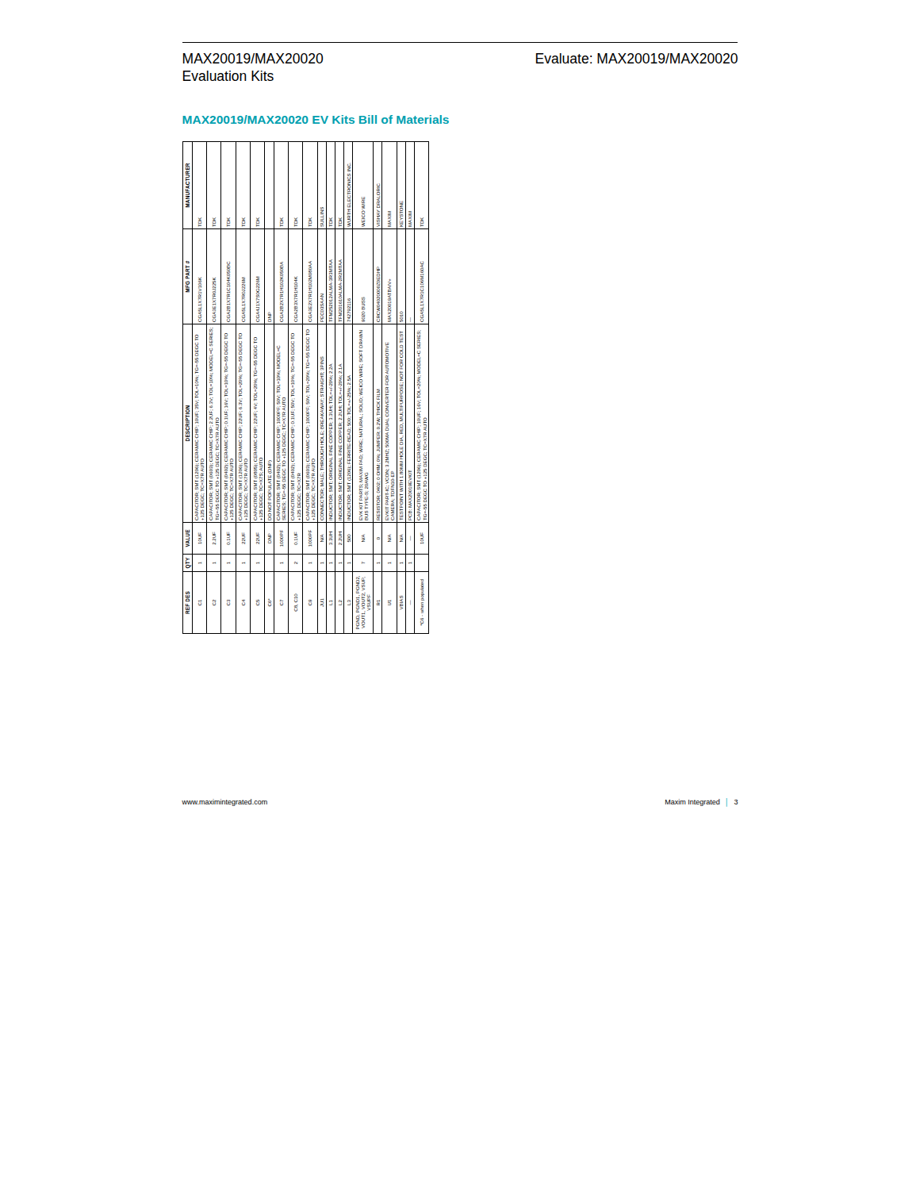MAX20019/MAX20020
Evaluation Kits
Evaluate: MAX20019/MAX20020
MAX20019/MAX20020 EV Kits Bill of Materials
| REF DES | QTY | VALUE | DESCRIPTION | MFG PART # | MANUFACTURER |
| --- | --- | --- | --- | --- | --- |
| C1 | 1 | 10UF | CAPACITOR; SMT (1206); CERAMIC CHIP; 10UF; 35V; TOL=10%; TG=-55 DEGC TO +125 DEGC; TC=X7R AUTO | CGA5L1X7R1V106K | TDK |
| C2 | 1 | 2.2UF | CAPACITOR; SMT (0603); CERAMIC CHIP; 2.2UF; 6.3V; TOL=10%; MODEL=C SERIES; TG=-55 DEGC TO +125 DEGC; TC=X7R AUTO | CGA3E1X7R0J225K | TDK |
| C3 | 1 | 0.1UF | CAPACITOR; SMT (0402); CERAMIC CHIP; 0.1UF; 16V; TOL=10%; TG=-55 DEGC TO +125 DEGC; TC=X7R AUTO | CGA2B1X7R1C104K050BC | TDK |
| C4 | 1 | 22UF | CAPACITOR; SMT (1206); CERAMIC CHIP; 22UF; 6.3V; TOL=20%; TG=-55 DEGC TO +125 DEGC; TC=X7R AUTO | CGA5L1X7R0J226M | TDK |
| C5 | 1 | 22UF | CAPACITOR; SMT (0805); CERAMIC CHIP; 22UF; 4V; TOL=20%; TG=-55 DEGC TO +125 DEGC; TC=X7S; AUTO | CGA4J1X7S0G226M | TDK |
| C6* | | DNP | DO NOT POPULATE (DNP) | DNP | |
| C7 | 1 | 1000PF | CAPACITOR; SMT (0402); CERAMIC CHIP; 1000PF; 50V; TOL=10%; MODEL=C SERIES; TG=-55 DEGC TO +125 DEGC; TC=X7R AUTO | CGA2B2X7R1H102K050BA | TDK |
| C8, C10 | 2 | 0.1UF | CAPACITOR; SMT (0402); CERAMIC CHIP; 0.1UF; 50V; TOL=10%; TG=-55 DEGC TO +125 DEGC; TC=X7R | CGA2B3X7R1H104K | TDK |
| C9 | 1 | 1000PF | CAPACITOR; SMT (0603); CERAMIC CHIP; 1000PF; 50V; TOL=20%; TG=-55 DEGC TO +125 DEGC; TC=X7R AUTO | CGA3E2X7R1H102M080AA | TDK |
| JU1 | 1 | N/A | CONNECTOR; MALE; THROUGH HOLE; BREAKAWAY; STRAIGHT; 3PINS | PEC03SAAN | SULLINS |
| L1 | 1 | 3.3UH | INDUCTOR; SMT; ORIGINAL FINE COPPER; 3.3UH; TOL=+/-20%; 2.2A | TFM252012ALMA-3R3MTAA | TDK |
| L2 | 1 | 2.2UH | INDUCTOR; SMT; ORIGINAL FINE COPPER; 2.2UH; TOL=+/-20%; 2.1A | TFM201610ALMA-2R2MTAA | TDK |
| L3 | 1 | 500 | INDUCTOR; SMT (1206); FERRITE-BEAD; 500; TOL=+/-25%; 2.5A | 742792116 | WURTH ELECTRONICS INC. |
| PGND, PGND1, PGND2, VOUT1, VOUT2, VSUP, VSUPF | 7 | N/A | EVK KIT PARTS; MAXIM PAD; WIRE; NATURAL; SOLID; WEICO WIRE; SOFT DRAWN BUS TYPE-S; 20AWG | 9020 BUSS | WEICO WIRE |
| R1 | 1 | 0 | RESISTOR; 0402; 0 OHM; 0%; JUMPER; 0.2W; THICK FILM | CRCW04020000Z0EDHP | VISHAY DRALORIC |
| U1 | 1 | N/A | EVKIT PART-IC; VCON; 3.2MHZ; 500MA DUAL CONVERTER FOR AUTOMOTIVE CAMERA; TDFN10-EP | MAX20019ATBA/V+ | MAXIM |
| VBIAS | 1 | N/A | TESTPOINT WITH 1.80MM HOLE DIA, RED, MULTIPURPOSE; NOT FOR COLD TEST | 5010 | KEYSTONE |
| — | 1 | — | PCB: MAX20019EVKIT | — | MAXIM |
| *C6 - when populated | | 10UF | CAPACITOR; SMT (1206); CERAMIC CHIP; 10UF; 16V; TOL=20%; MODEL=C SERIES; TG=-55 DEGC TO +125 DEGC; TC=X7R AUTO | CGA5L1X7R1C106M160AC | TDK |
www.maximintegrated.com
Maxim Integrated│3